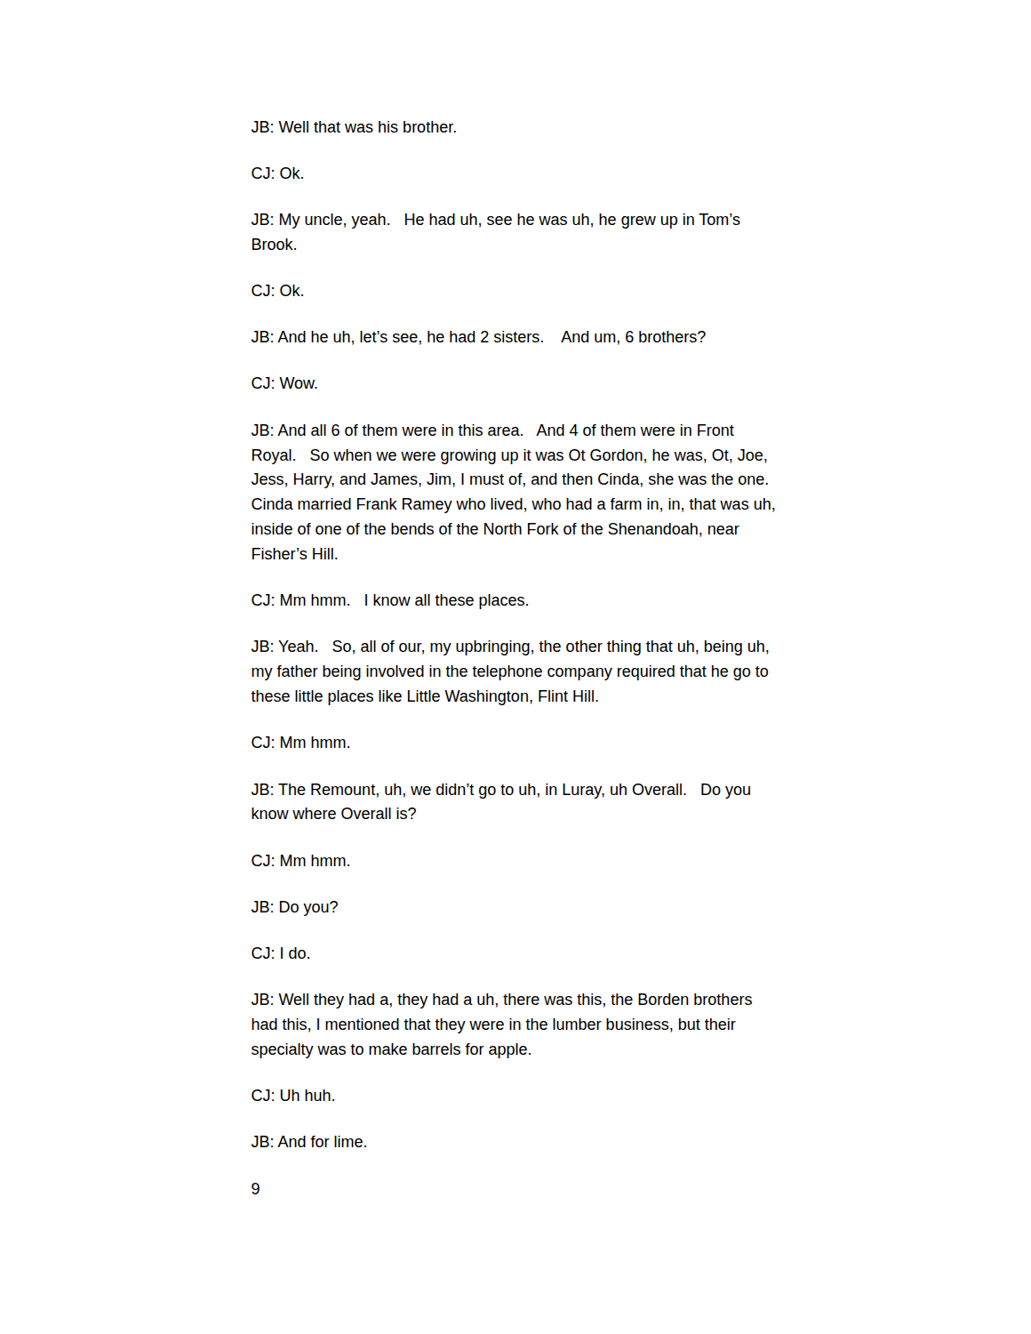JB: Well that was his brother.
CJ: Ok.
JB: My uncle, yeah. He had uh, see he was uh, he grew up in Tom’s Brook.
CJ: Ok.
JB: And he uh, let’s see, he had 2 sisters. And um, 6 brothers?
CJ: Wow.
JB: And all 6 of them were in this area. And 4 of them were in Front Royal. So when we were growing up it was Ot Gordon, he was, Ot, Joe, Jess, Harry, and James, Jim, I must of, and then Cinda, she was the one. Cinda married Frank Ramey who lived, who had a farm in, in, that was uh, inside of one of the bends of the North Fork of the Shenandoah, near Fisher’s Hill.
CJ: Mm hmm. I know all these places.
JB: Yeah. So, all of our, my upbringing, the other thing that uh, being uh, my father being involved in the telephone company required that he go to these little places like Little Washington, Flint Hill.
CJ: Mm hmm.
JB: The Remount, uh, we didn’t go to uh, in Luray, uh Overall. Do you know where Overall is?
CJ: Mm hmm.
JB: Do you?
CJ: I do.
JB: Well they had a, they had a uh, there was this, the Borden brothers had this, I mentioned that they were in the lumber business, but their specialty was to make barrels for apple.
CJ: Uh huh.
JB: And for lime.
9